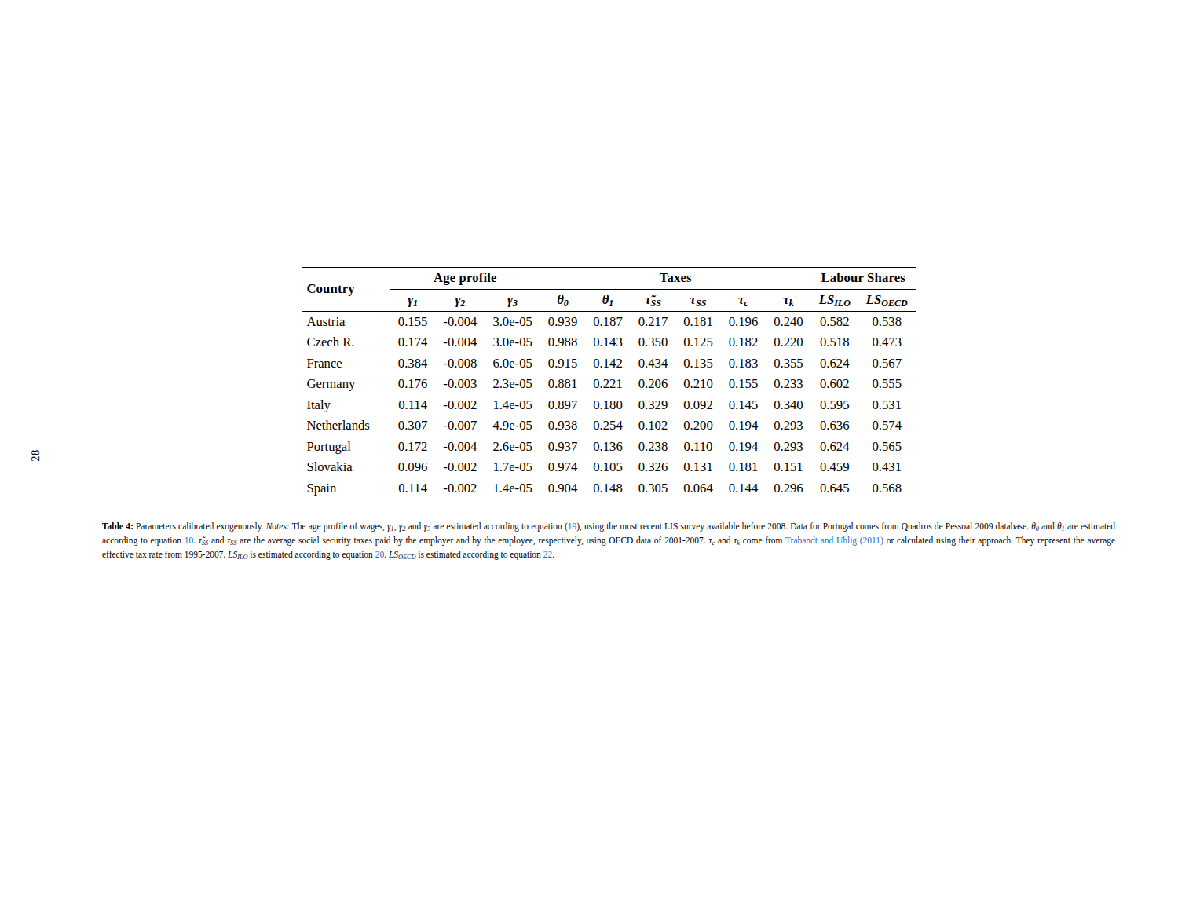28
| Country | Age profile | Taxes | Labour Shares |
| --- | --- | --- | --- |
| γ 1 | γ 2 | γ 3 | θ 0 | θ 1 | τ̃ SS | τ SS | τ c | τ k | LS ILO | LS OECD |
| Austria | 0.155 | -0.004 | 3.0e-05 | 0.939 | 0.187 | 0.217 | 0.181 | 0.196 | 0.240 | 0.582 | 0.538 |
| Czech R. | 0.174 | -0.004 | 3.0e-05 | 0.988 | 0.143 | 0.350 | 0.125 | 0.182 | 0.220 | 0.518 | 0.473 |
| France | 0.384 | -0.008 | 6.0e-05 | 0.915 | 0.142 | 0.434 | 0.135 | 0.183 | 0.355 | 0.624 | 0.567 |
| Germany | 0.176 | -0.003 | 2.3e-05 | 0.881 | 0.221 | 0.206 | 0.210 | 0.155 | 0.233 | 0.602 | 0.555 |
| Italy | 0.114 | -0.002 | 1.4e-05 | 0.897 | 0.180 | 0.329 | 0.092 | 0.145 | 0.340 | 0.595 | 0.531 |
| Netherlands | 0.307 | -0.007 | 4.9e-05 | 0.938 | 0.254 | 0.102 | 0.200 | 0.194 | 0.293 | 0.636 | 0.574 |
| Portugal | 0.172 | -0.004 | 2.6e-05 | 0.937 | 0.136 | 0.238 | 0.110 | 0.194 | 0.293 | 0.624 | 0.565 |
| Slovakia | 0.096 | -0.002 | 1.7e-05 | 0.974 | 0.105 | 0.326 | 0.131 | 0.181 | 0.151 | 0.459 | 0.431 |
| Spain | 0.114 | -0.002 | 1.4e-05 | 0.904 | 0.148 | 0.305 | 0.064 | 0.144 | 0.296 | 0.645 | 0.568 |
Table 4: Parameters calibrated exogenously. Notes: The age profile of wages, γ1, γ2 and γ3 are estimated according to equation (19), using the most recent LIS survey available before 2008. Data for Portugal comes from Quadros de Pessoal 2009 database. θ0 and θ1 are estimated according to equation 10. τ̃SS and τSS are the average social security taxes paid by the employer and by the employee, respectively, using OECD data of 2001-2007. τc and τk come from Trabandt and Uhlig (2011) or calculated using their approach. They represent the average effective tax rate from 1995-2007. LSILO is estimated according to equation 20. LSOECD is estimated according to equation 22.